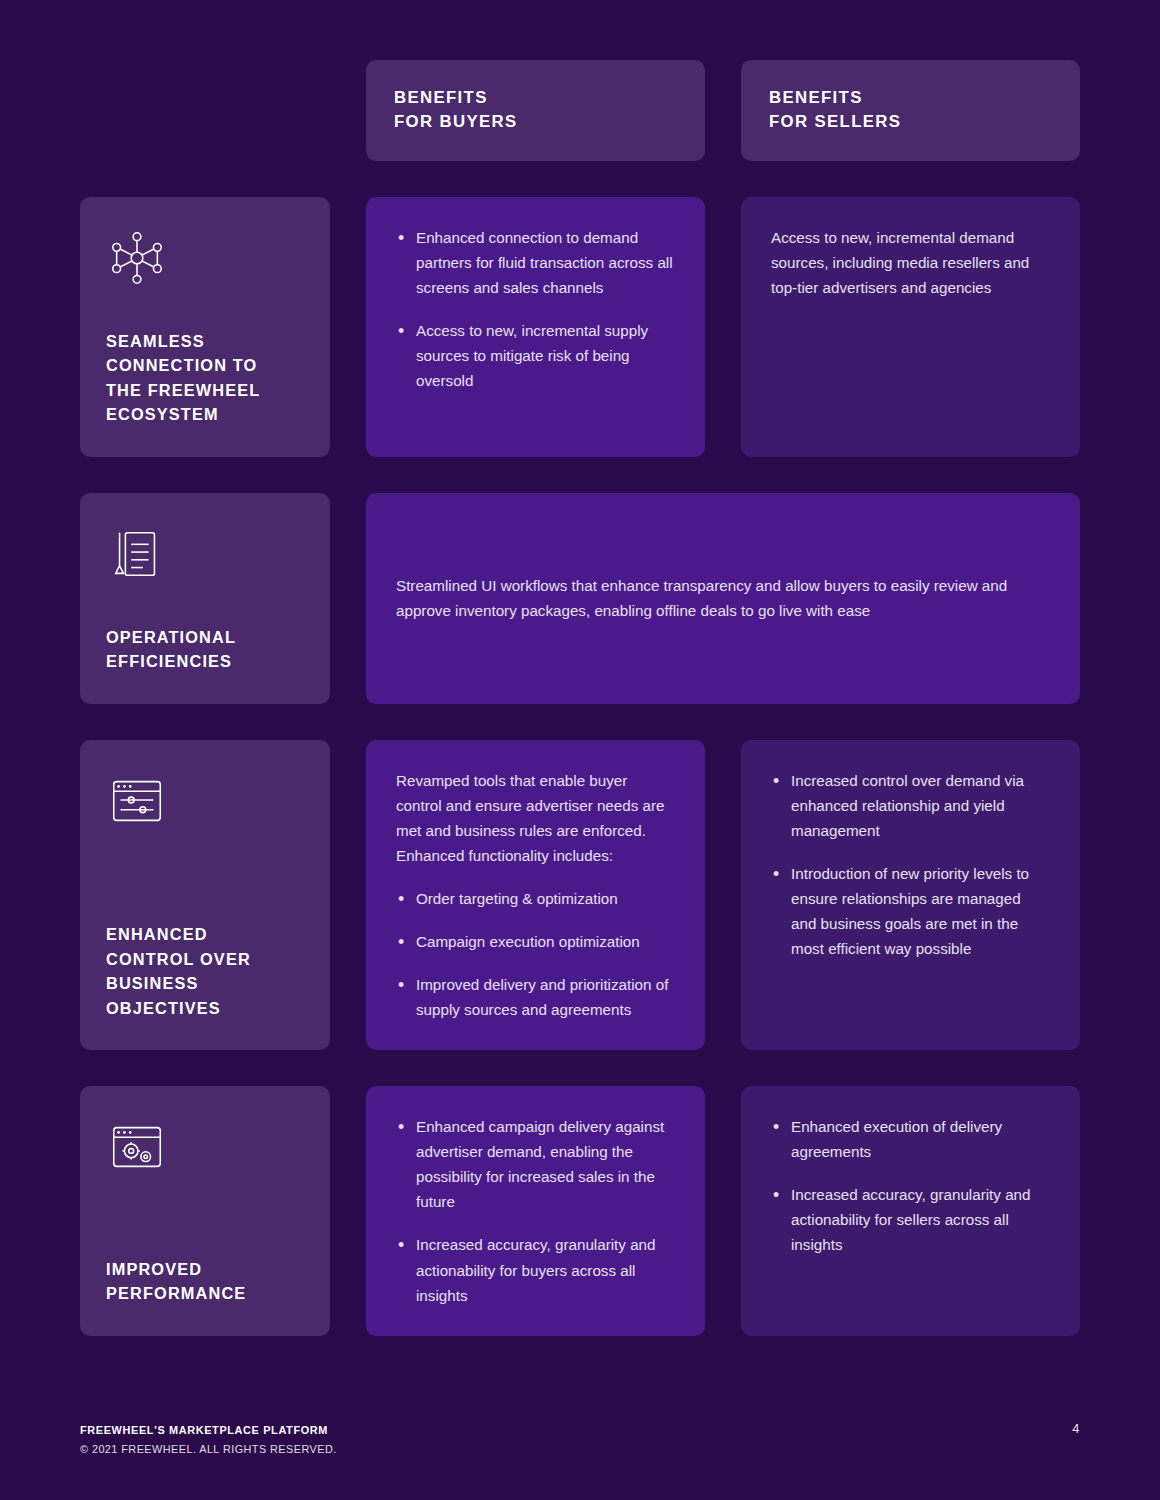Benefits
for Buyers
Benefits
for Sellers
Seamless
Connection to
the FreeWheel
Ecosystem
Enhanced connection to demand partners for fluid transaction across all screens and sales channels
Access to new, incremental supply sources to mitigate risk of being oversold
Access to new, incremental demand sources, including media resellers and top-tier advertisers and agencies
Operational
Efficiencies
Streamlined UI workflows that enhance transparency and allow buyers to easily review and approve inventory packages, enabling offline deals to go live with ease
Enhanced
Control over
Business
Objectives
Revamped tools that enable buyer control and ensure advertiser needs are met and business rules are enforced. Enhanced functionality includes:
Order targeting & optimization
Campaign execution optimization
Improved delivery and prioritization of supply sources and agreements
Increased control over demand via enhanced relationship and yield management
Introduction of new priority levels to ensure relationships are managed and business goals are met in the most efficient way possible
Improved
Performance
Enhanced campaign delivery against advertiser demand, enabling the possibility for increased sales in the future
Increased accuracy, granularity and actionability for buyers across all insights
Enhanced execution of delivery agreements
Increased accuracy, granularity and actionability for sellers across all insights
FreeWheel's Marketplace Platform
© 2021 FreeWheel. All rights reserved.
4